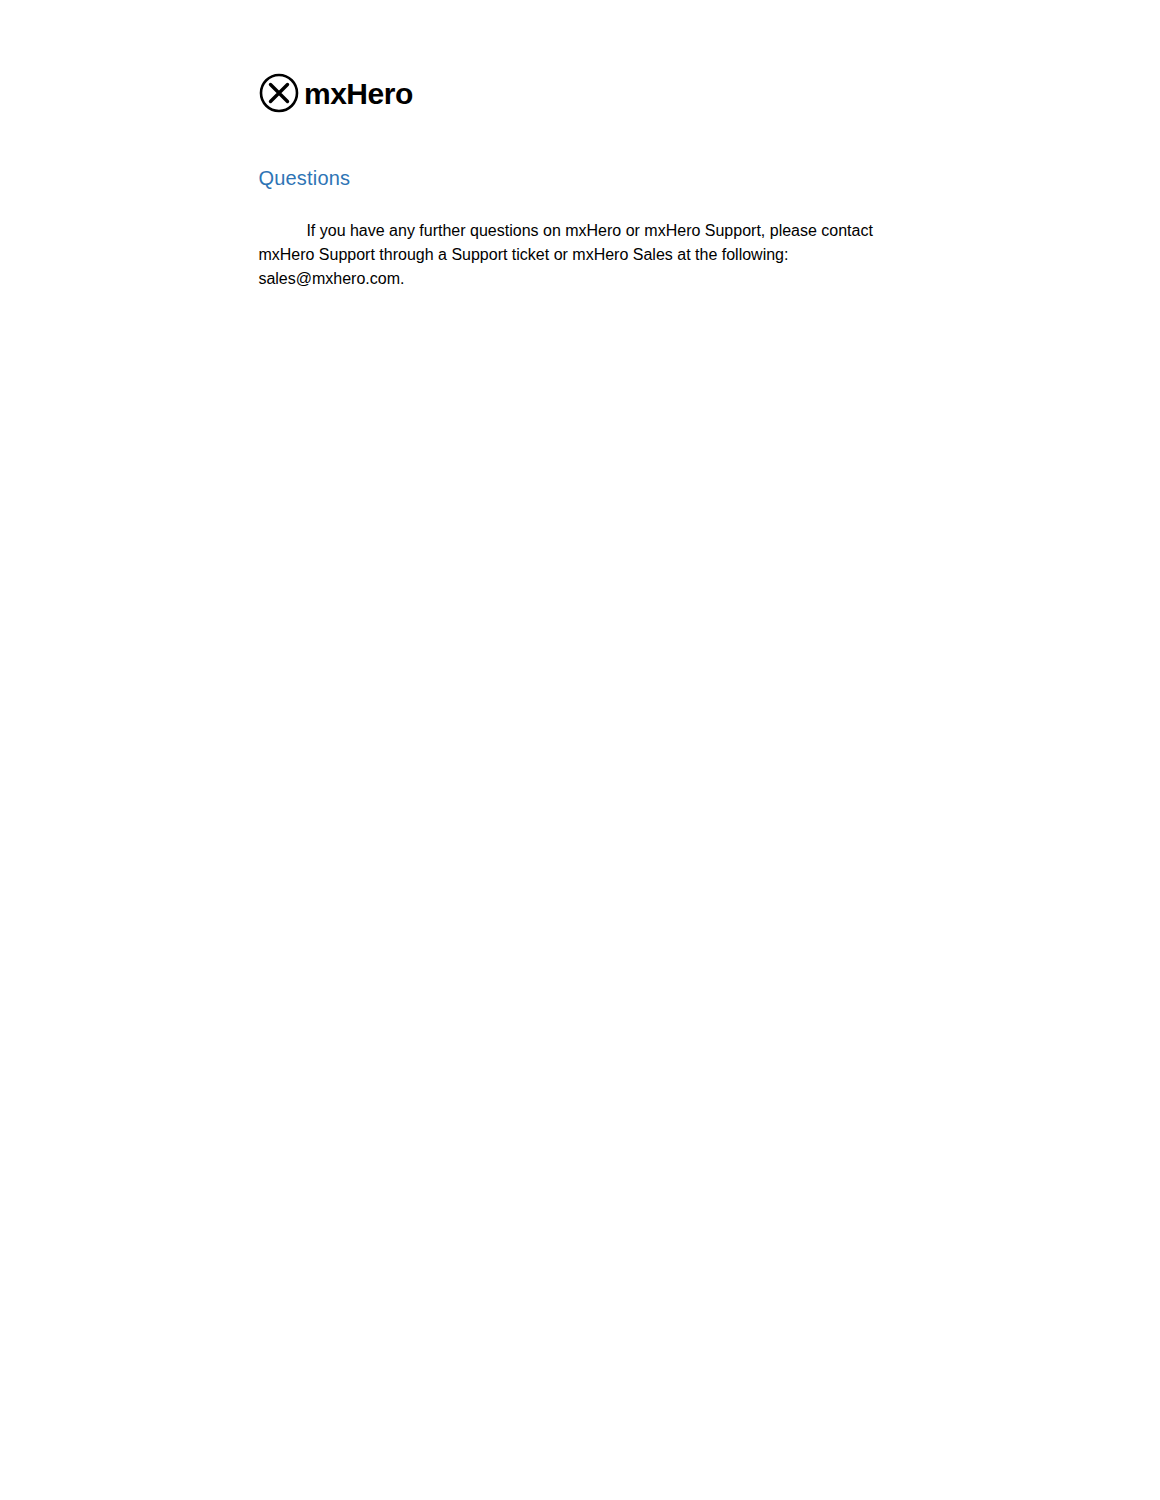mxHero
Questions
If you have any further questions on mxHero or mxHero Support, please contact mxHero Support through a Support ticket or mxHero Sales at the following: sales@mxhero.com.